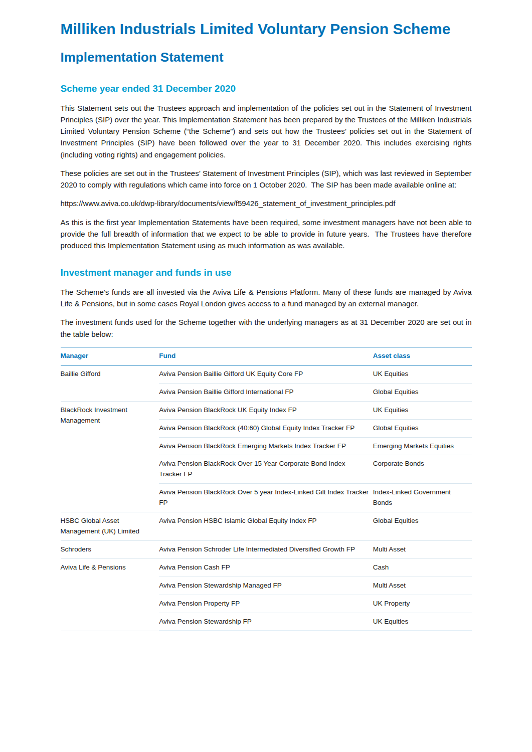Milliken Industrials Limited Voluntary Pension Scheme
Implementation Statement
Scheme year ended 31 December 2020
This Statement sets out the Trustees approach and implementation of the policies set out in the Statement of Investment Principles (SIP) over the year. This Implementation Statement has been prepared by the Trustees of the Milliken Industrials Limited Voluntary Pension Scheme (“the Scheme”) and sets out how the Trustees’ policies set out in the Statement of Investment Principles (SIP) have been followed over the year to 31 December 2020. This includes exercising rights (including voting rights) and engagement policies.
These policies are set out in the Trustees’ Statement of Investment Principles (SIP), which was last reviewed in September 2020 to comply with regulations which came into force on 1 October 2020. The SIP has been made available online at:
https://www.aviva.co.uk/dwp-library/documents/view/f59426_statement_of_investment_principles.pdf
As this is the first year Implementation Statements have been required, some investment managers have not been able to provide the full breadth of information that we expect to be able to provide in future years. The Trustees have therefore produced this Implementation Statement using as much information as was available.
Investment manager and funds in use
The Scheme's funds are all invested via the Aviva Life & Pensions Platform. Many of these funds are managed by Aviva Life & Pensions, but in some cases Royal London gives access to a fund managed by an external manager.
The investment funds used for the Scheme together with the underlying managers as at 31 December 2020 are set out in the table below:
| Manager | Fund | Asset class |
| --- | --- | --- |
| Baillie Gifford | Aviva Pension Baillie Gifford UK Equity Core FP | UK Equities |
| Aviva Pension Baillie Gifford International FP | Global Equities |
| BlackRock Investment Management | Aviva Pension BlackRock UK Equity Index FP | UK Equities |
| Aviva Pension BlackRock (40:60) Global Equity Index Tracker FP | Global Equities |
| Aviva Pension BlackRock Emerging Markets Index Tracker FP | Emerging Markets Equities |
| Aviva Pension BlackRock Over 15 Year Corporate Bond Index Tracker FP | Corporate Bonds |
| Aviva Pension BlackRock Over 5 year Index-Linked Gilt Index Tracker FP | Index-Linked Government Bonds |
| HSBC Global Asset Management (UK) Limited | Aviva Pension HSBC Islamic Global Equity Index FP | Global Equities |
| Schroders | Aviva Pension Schroder Life Intermediated Diversified Growth FP | Multi Asset |
| Aviva Life & Pensions | Aviva Pension Cash FP | Cash |
| Aviva Pension Stewardship Managed FP | Multi Asset |
| Aviva Pension Property FP | UK Property |
| Aviva Pension Stewardship FP | UK Equities |